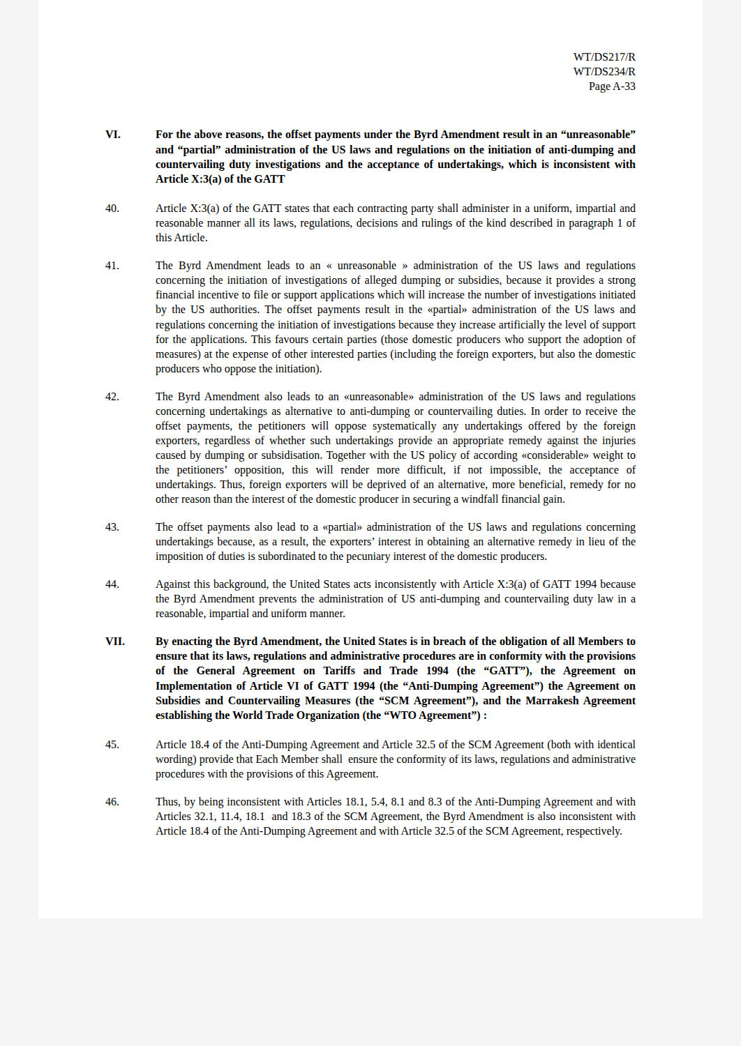WT/DS217/R
WT/DS234/R
Page A-33
VI. For the above reasons, the offset payments under the Byrd Amendment result in an “unreasonable” and “partial” administration of the US laws and regulations on the initiation of anti-dumping and countervailing duty investigations and the acceptance of undertakings, which is inconsistent with Article X:3(a) of the GATT
40. Article X:3(a) of the GATT states that each contracting party shall administer in a uniform, impartial and reasonable manner all its laws, regulations, decisions and rulings of the kind described in paragraph 1 of this Article.
41. The Byrd Amendment leads to an « unreasonable » administration of the US laws and regulations concerning the initiation of investigations of alleged dumping or subsidies, because it provides a strong financial incentive to file or support applications which will increase the number of investigations initiated by the US authorities. The offset payments result in the «partial» administration of the US laws and regulations concerning the initiation of investigations because they increase artificially the level of support for the applications. This favours certain parties (those domestic producers who support the adoption of measures) at the expense of other interested parties (including the foreign exporters, but also the domestic producers who oppose the initiation).
42. The Byrd Amendment also leads to an «unreasonable» administration of the US laws and regulations concerning undertakings as alternative to anti-dumping or countervailing duties. In order to receive the offset payments, the petitioners will oppose systematically any undertakings offered by the foreign exporters, regardless of whether such undertakings provide an appropriate remedy against the injuries caused by dumping or subsidisation. Together with the US policy of according «considerable» weight to the petitioners’ opposition, this will render more difficult, if not impossible, the acceptance of undertakings. Thus, foreign exporters will be deprived of an alternative, more beneficial, remedy for no other reason than the interest of the domestic producer in securing a windfall financial gain.
43. The offset payments also lead to a «partial» administration of the US laws and regulations concerning undertakings because, as a result, the exporters’ interest in obtaining an alternative remedy in lieu of the imposition of duties is subordinated to the pecuniary interest of the domestic producers.
44. Against this background, the United States acts inconsistently with Article X:3(a) of GATT 1994 because the Byrd Amendment prevents the administration of US anti-dumping and countervailing duty law in a reasonable, impartial and uniform manner.
VII. By enacting the Byrd Amendment, the United States is in breach of the obligation of all Members to ensure that its laws, regulations and administrative procedures are in conformity with the provisions of the General Agreement on Tariffs and Trade 1994 (the “GATT”), the Agreement on Implementation of Article VI of GATT 1994 (the “Anti-Dumping Agreement”) the Agreement on Subsidies and Countervailing Measures (the “SCM Agreement”), and the Marrakesh Agreement establishing the World Trade Organization (the “WTO Agreement”) :
45. Article 18.4 of the Anti-Dumping Agreement and Article 32.5 of the SCM Agreement (both with identical wording) provide that Each Member shall ensure the conformity of its laws, regulations and administrative procedures with the provisions of this Agreement.
46. Thus, by being inconsistent with Articles 18.1, 5.4, 8.1 and 8.3 of the Anti-Dumping Agreement and with Articles 32.1, 11.4, 18.1 and 18.3 of the SCM Agreement, the Byrd Amendment is also inconsistent with Article 18.4 of the Anti-Dumping Agreement and with Article 32.5 of the SCM Agreement, respectively.